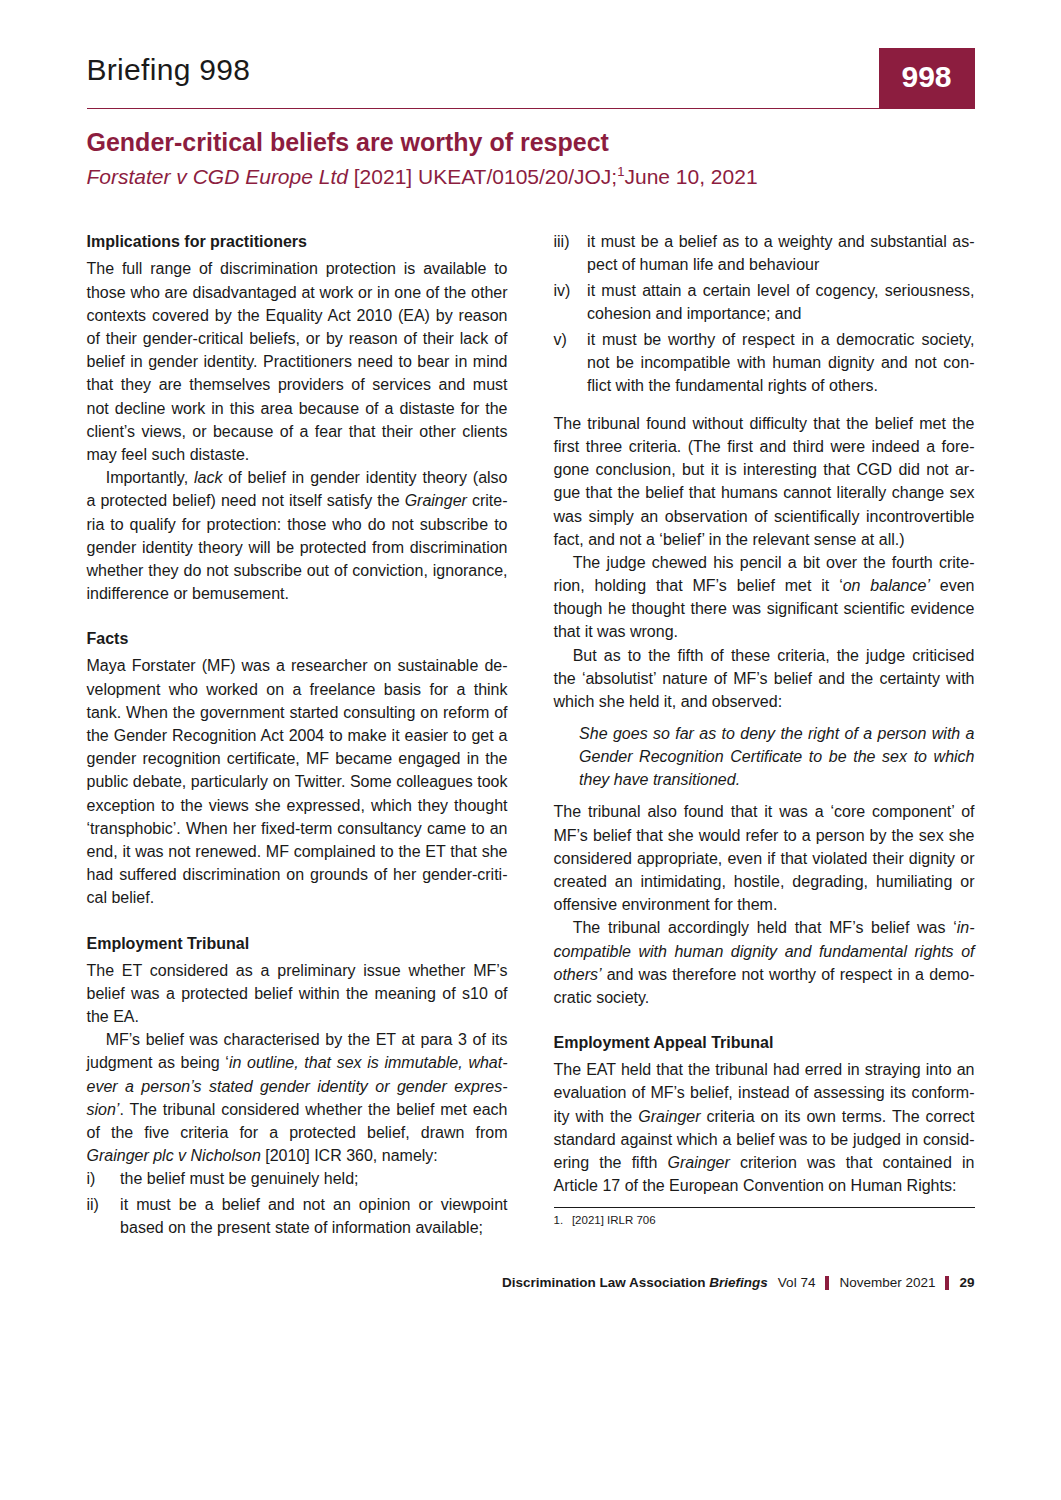Briefing 998
998
Gender-critical beliefs are worthy of respect
Forstater v CGD Europe Ltd [2021] UKEAT/0105/20/JOJ;1June 10, 2021
Implications for practitioners
The full range of discrimination protection is available to those who are disadvantaged at work or in one of the other contexts covered by the Equality Act 2010 (EA) by reason of their gender-critical beliefs, or by reason of their lack of belief in gender identity. Practitioners need to bear in mind that they are themselves providers of services and must not decline work in this area because of a distaste for the client’s views, or because of a fear that their other clients may feel such distaste.
Importantly, lack of belief in gender identity theory (also a protected belief) need not itself satisfy the Grainger criteria to qualify for protection: those who do not subscribe to gender identity theory will be protected from discrimination whether they do not subscribe out of conviction, ignorance, indifference or bemusement.
Facts
Maya Forstater (MF) was a researcher on sustainable development who worked on a freelance basis for a think tank. When the government started consulting on reform of the Gender Recognition Act 2004 to make it easier to get a gender recognition certificate, MF became engaged in the public debate, particularly on Twitter. Some colleagues took exception to the views she expressed, which they thought ‘transphobic’. When her fixed-term consultancy came to an end, it was not renewed. MF complained to the ET that she had suffered discrimination on grounds of her gender-critical belief.
Employment Tribunal
The ET considered as a preliminary issue whether MF’s belief was a protected belief within the meaning of s10 of the EA.
MF’s belief was characterised by the ET at para 3 of its judgment as being ‘in outline, that sex is immutable, whatever a person’s stated gender identity or gender expression’. The tribunal considered whether the belief met each of the five criteria for a protected belief, drawn from Grainger plc v Nicholson [2010] ICR 360, namely:
i) the belief must be genuinely held;
ii) it must be a belief and not an opinion or viewpoint based on the present state of information available;
iii) it must be a belief as to a weighty and substantial aspect of human life and behaviour
iv) it must attain a certain level of cogency, seriousness, cohesion and importance; and
v) it must be worthy of respect in a democratic society, not be incompatible with human dignity and not conflict with the fundamental rights of others.
The tribunal found without difficulty that the belief met the first three criteria. (The first and third were indeed a foregone conclusion, but it is interesting that CGD did not argue that the belief that humans cannot literally change sex was simply an observation of scientifically incontrovertible fact, and not a ‘belief’ in the relevant sense at all.)
The judge chewed his pencil a bit over the fourth criterion, holding that MF’s belief met it ‘on balance’ even though he thought there was significant scientific evidence that it was wrong.
But as to the fifth of these criteria, the judge criticised the ‘absolutist’ nature of MF’s belief and the certainty with which she held it, and observed:
She goes so far as to deny the right of a person with a Gender Recognition Certificate to be the sex to which they have transitioned.
The tribunal also found that it was a ‘core component’ of MF’s belief that she would refer to a person by the sex she considered appropriate, even if that violated their dignity or created an intimidating, hostile, degrading, humiliating or offensive environment for them.
The tribunal accordingly held that MF’s belief was ‘incompatible with human dignity and fundamental rights of others’ and was therefore not worthy of respect in a democratic society.
Employment Appeal Tribunal
The EAT held that the tribunal had erred in straying into an evaluation of MF’s belief, instead of assessing its conformity with the Grainger criteria on its own terms. The correct standard against which a belief was to be judged in considering the fifth Grainger criterion was that contained in Article 17 of the European Convention on Human Rights:
1.[2021] IRLR 706
Discrimination Law Association Briefings Vol 74 November 2021 29